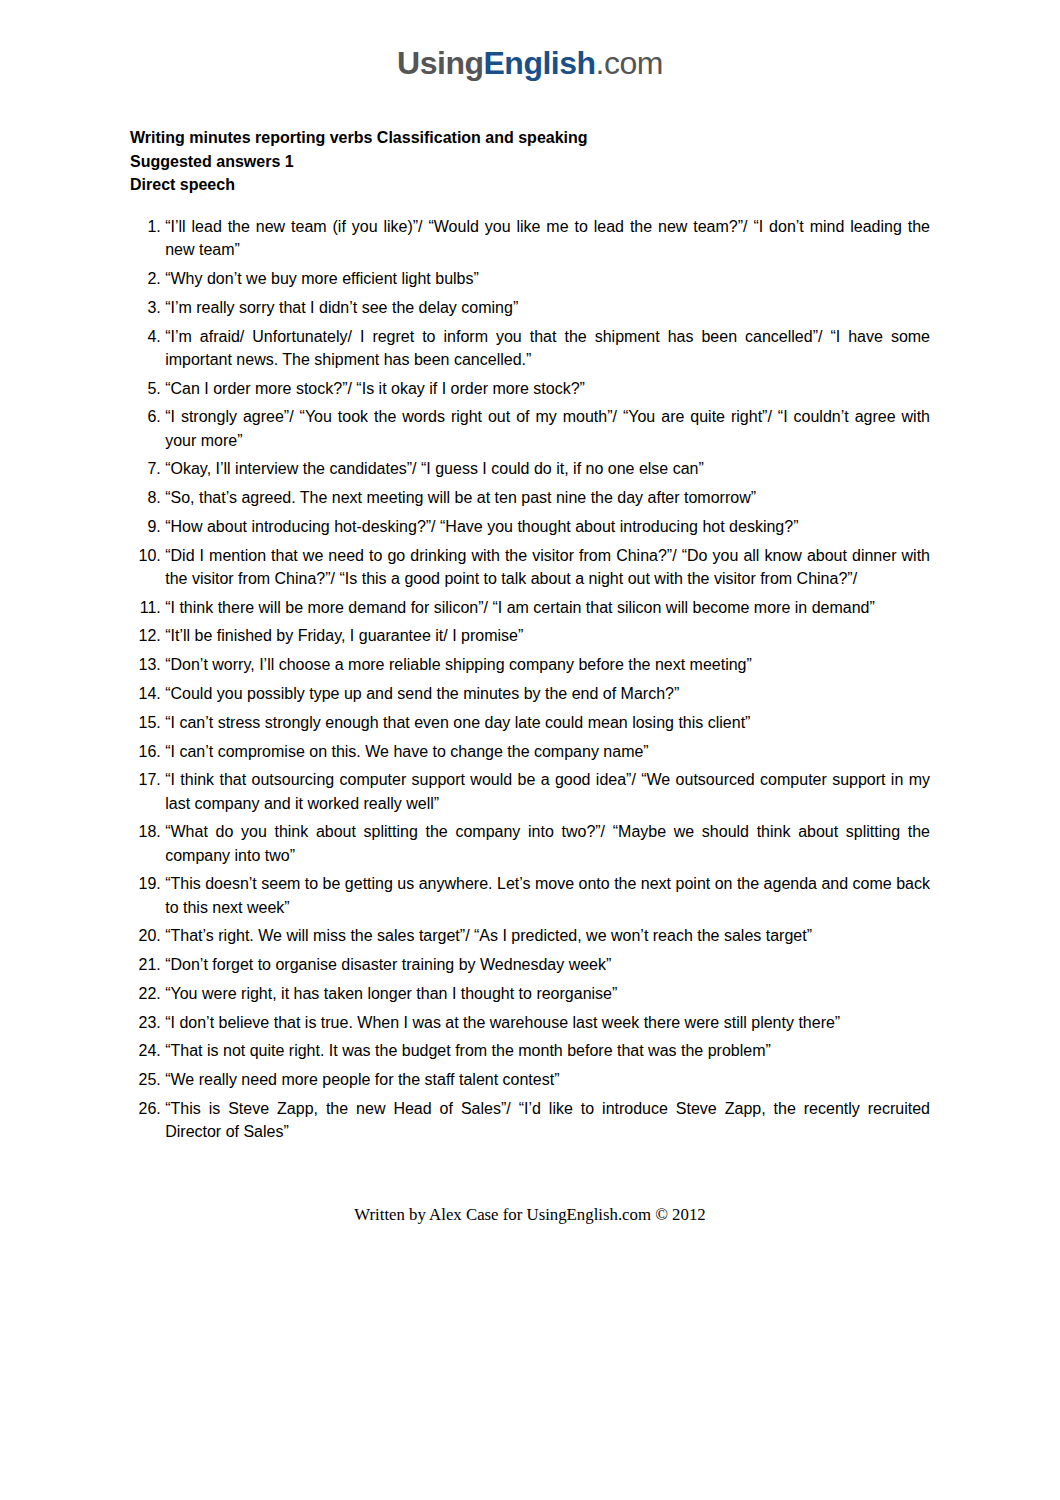Using English.com
Writing minutes reporting verbs Classification and speaking
Suggested answers 1
Direct speech
“I’ll lead the new team (if you like)”/ “Would you like me to lead the new team?”/ “I don’t mind leading the new team”
“Why don’t we buy more efficient light bulbs”
“I’m really sorry that I didn’t see the delay coming”
“I’m afraid/ Unfortunately/ I regret to inform you that the shipment has been cancelled”/ “I have some important news. The shipment has been cancelled.”
“Can I order more stock?”/ “Is it okay if I order more stock?”
“I strongly agree”/ “You took the words right out of my mouth”/ “You are quite right”/ “I couldn’t agree with your more”
“Okay, I’ll interview the candidates”/ “I guess I could do it, if no one else can”
“So, that’s agreed. The next meeting will be at ten past nine the day after tomorrow”
“How about introducing hot-desking?”/ “Have you thought about introducing hot desking?”
“Did I mention that we need to go drinking with the visitor from China?”/ “Do you all know about dinner with the visitor from China?”/ “Is this a good point to talk about a night out with the visitor from China?”/
“I think there will be more demand for silicon”/ “I am certain that silicon will become more in demand”
“It’ll be finished by Friday, I guarantee it/ I promise”
“Don’t worry, I’ll choose a more reliable shipping company before the next meeting”
“Could you possibly type up and send the minutes by the end of March?”
“I can’t stress strongly enough that even one day late could mean losing this client”
“I can’t compromise on this. We have to change the company name”
“I think that outsourcing computer support would be a good idea”/ “We outsourced computer support in my last company and it worked really well”
“What do you think about splitting the company into two?”/ “Maybe we should think about splitting the company into two”
“This doesn’t seem to be getting us anywhere. Let’s move onto the next point on the agenda and come back to this next week”
“That’s right. We will miss the sales target”/ “As I predicted, we won’t reach the sales target”
“Don’t forget to organise disaster training by Wednesday week”
“You were right, it has taken longer than I thought to reorganise”
“I don’t believe that is true. When I was at the warehouse last week there were still plenty there”
“That is not quite right. It was the budget from the month before that was the problem”
“We really need more people for the staff talent contest”
“This is Steve Zapp, the new Head of Sales”/ “I’d like to introduce Steve Zapp, the recently recruited Director of Sales”
Written by Alex Case for UsingEnglish.com © 2012